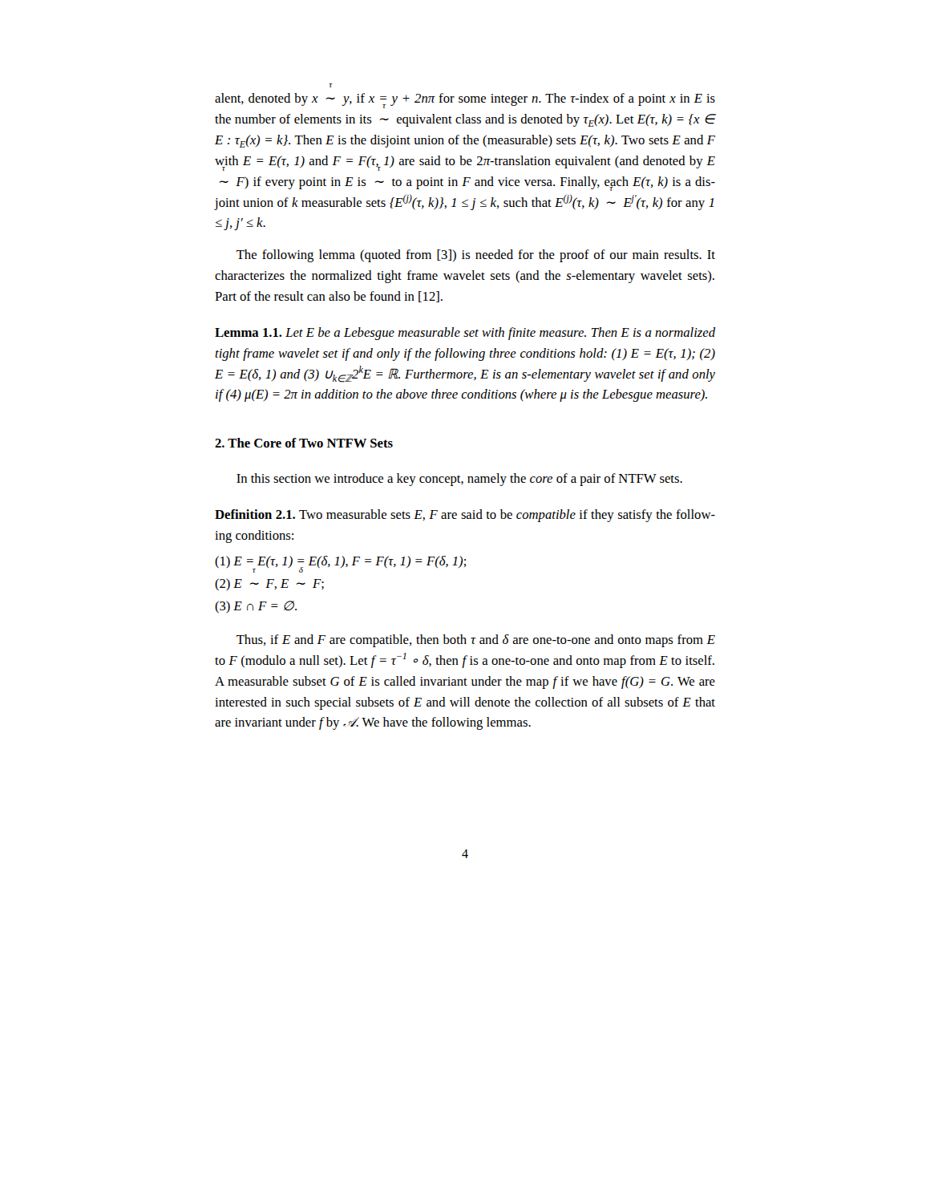alent, denoted by x τ∼ y, if x = y + 2nπ for some integer n. The τ-index of a point x in E is the number of elements in its τ∼ equivalent class and is denoted by τE(x). Let E(τ, k) = {x ∈ E : τE(x) = k}. Then E is the disjoint union of the (measurable) sets E(τ, k). Two sets E and F with E = E(τ, 1) and F = F(τ, 1) are said to be 2π-translation equivalent (and denoted by E τ∼ F) if every point in E is τ∼ to a point in F and vice versa. Finally, each E(τ, k) is a disjoint union of k measurable sets {E(j)(τ, k)}, 1 ≤ j ≤ k, such that E(j)(τ, k) τ∼ Ej′(τ, k) for any 1 ≤ j, j′ ≤ k.
The following lemma (quoted from [3]) is needed for the proof of our main results. It characterizes the normalized tight frame wavelet sets (and the s-elementary wavelet sets). Part of the result can also be found in [12].
Lemma 1.1. Let E be a Lebesgue measurable set with finite measure. Then E is a normalized tight frame wavelet set if and only if the following three conditions hold: (1) E = E(τ, 1); (2) E = E(δ, 1) and (3) ∪k∈ℤ2kE = ℝ. Furthermore, E is an s-elementary wavelet set if and only if (4) μ(E) = 2π in addition to the above three conditions (where μ is the Lebesgue measure).
2. The Core of Two NTFW Sets
In this section we introduce a key concept, namely the core of a pair of NTFW sets.
Definition 2.1. Two measurable sets E, F are said to be compatible if they satisfy the following conditions:
(1) E = E(τ, 1) = E(δ, 1), F = F(τ, 1) = F(δ, 1);
(2) E τ∼ F, E δ∼ F;
(3) E ∩ F = ∅.
Thus, if E and F are compatible, then both τ and δ are one-to-one and onto maps from E to F (modulo a null set). Let f = τ−1 ∘ δ, then f is a one-to-one and onto map from E to itself. A measurable subset G of E is called invariant under the map f if we have f(G) = G. We are interested in such special subsets of E and will denote the collection of all subsets of E that are invariant under f by 𝒜. We have the following lemmas.
4